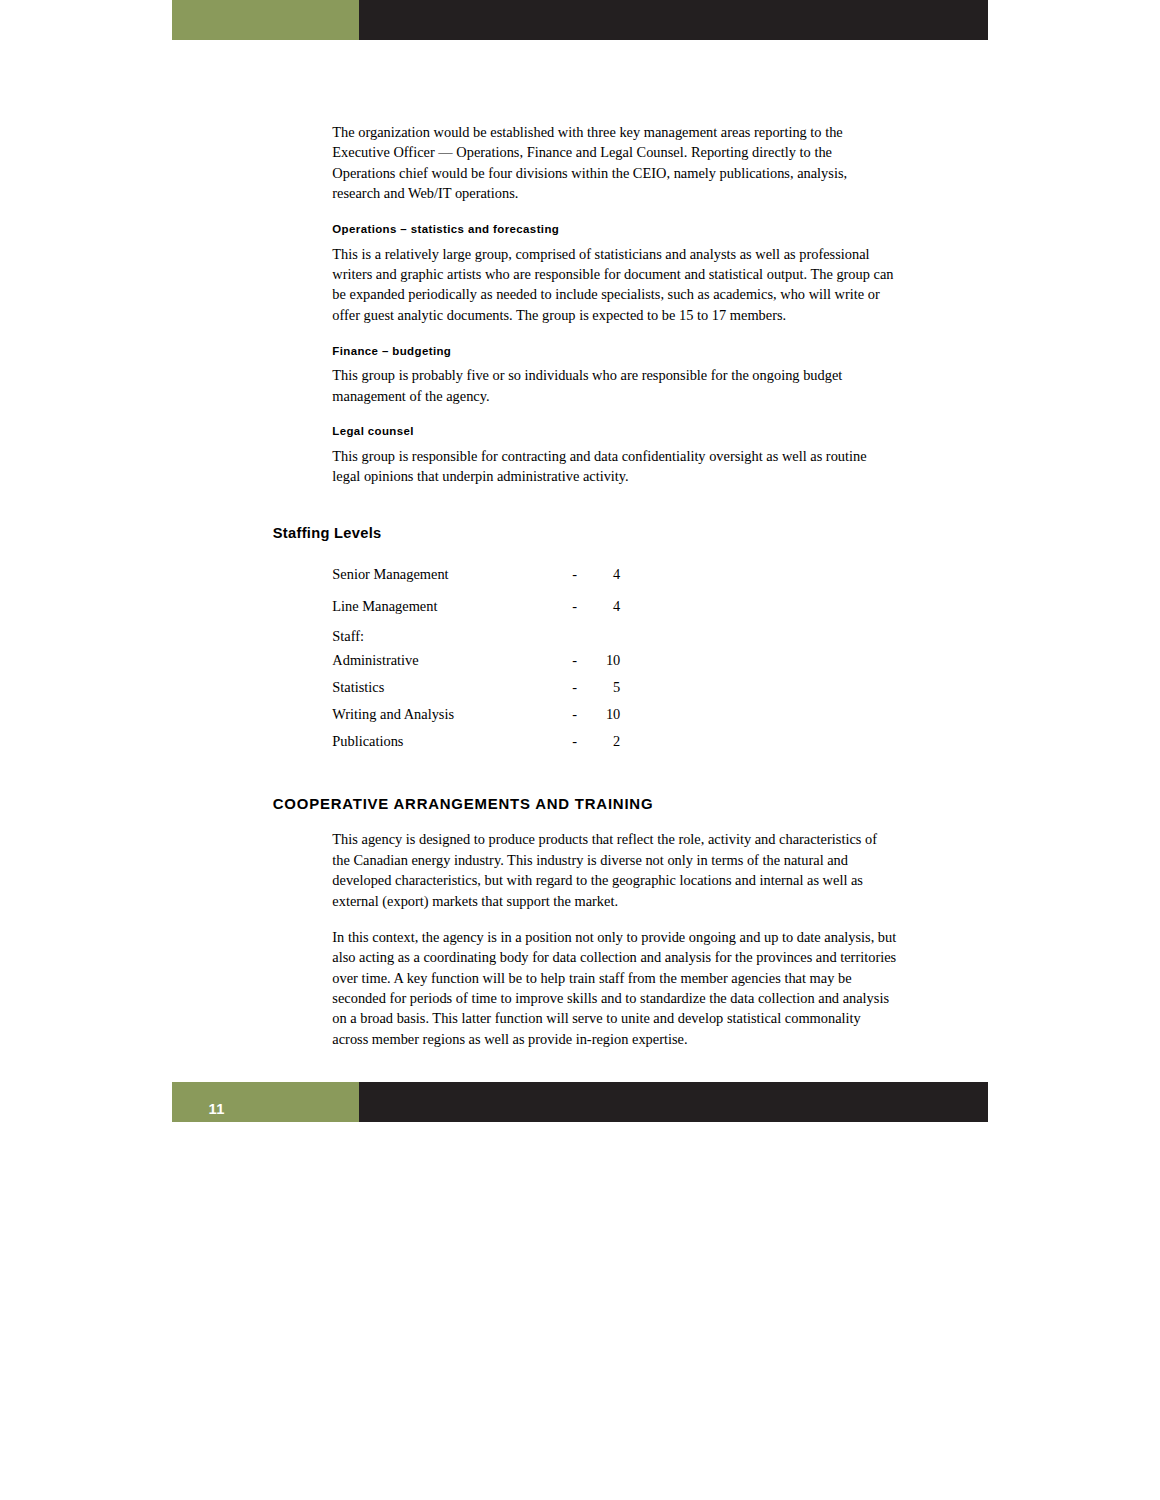The organization would be established with three key management areas reporting to the Executive Officer — Operations, Finance and Legal Counsel. Reporting directly to the Operations chief would be four divisions within the CEIO, namely publications, analysis, research and Web/IT operations.
Operations – statistics and forecasting
This is a relatively large group, comprised of statisticians and analysts as well as professional writers and graphic artists who are responsible for document and statistical output. The group can be expanded periodically as needed to include specialists, such as academics, who will write or offer guest analytic documents. The group is expected to be 15 to 17 members.
Finance – budgeting
This group is probably five or so individuals who are responsible for the ongoing budget management of the agency.
Legal counsel
This group is responsible for contracting and data confidentiality oversight as well as routine legal opinions that underpin administrative activity.
Staffing Levels
| Senior Management | - | 4 |
| Line Management | - | 4 |
Staff:
| Administrative | - | 10 |
| Statistics | - | 5 |
| Writing and Analysis | - | 10 |
| Publications | - | 2 |
COOPERATIVE ARRANGEMENTS AND TRAINING
This agency is designed to produce products that reflect the role, activity and characteristics of the Canadian energy industry. This industry is diverse not only in terms of the natural and developed characteristics, but with regard to the geographic locations and internal as well as external (export) markets that support the market.
In this context, the agency is in a position not only to provide ongoing and up to date analysis, but also acting as a coordinating body for data collection and analysis for the provinces and territories over time. A key function will be to help train staff from the member agencies that may be seconded for periods of time to improve skills and to standardize the data collection and analysis on a broad basis. This latter function will serve to unite and develop statistical commonality across member regions as well as provide in-region expertise.
11